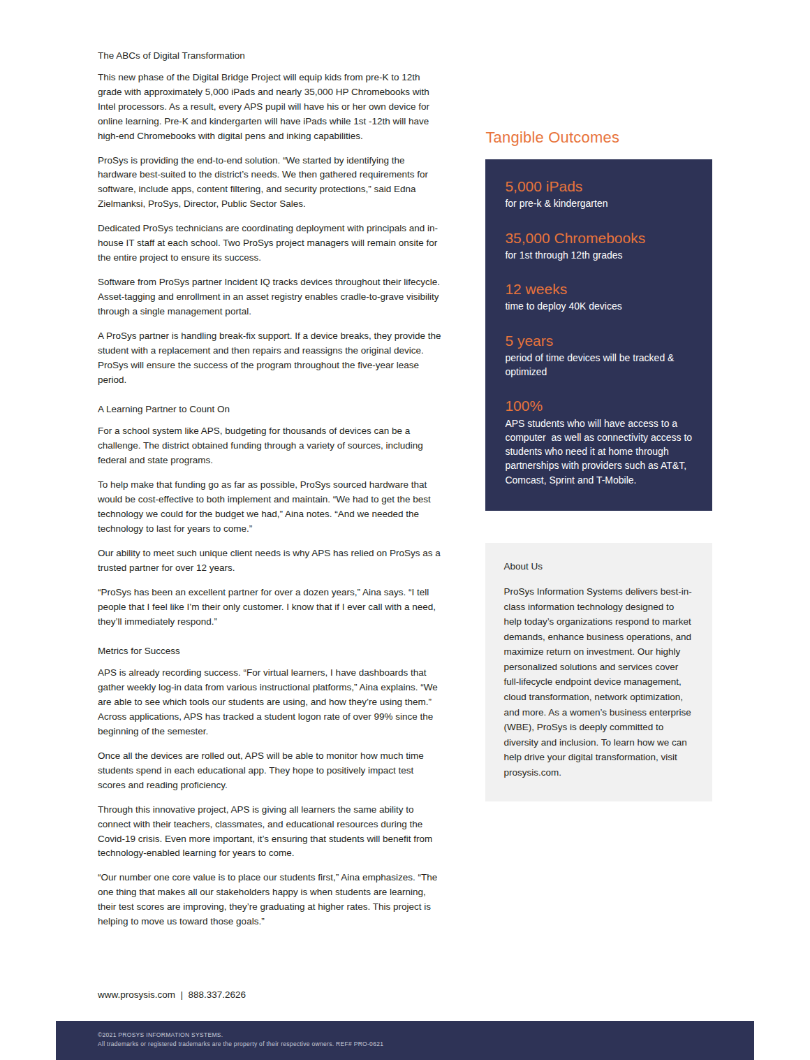The ABCs of Digital Transformation
This new phase of the Digital Bridge Project will equip kids from pre-K to 12th grade with approximately 5,000 iPads and nearly 35,000 HP Chromebooks with Intel processors. As a result, every APS pupil will have his or her own device for online learning. Pre-K and kindergarten will have iPads while 1st -12th will have high-end Chromebooks with digital pens and inking capabilities.
ProSys is providing the end-to-end solution. “We started by identifying the hardware best-suited to the district’s needs. We then gathered requirements for software, include apps, content filtering, and security protections,” said Edna Zielmanksi, ProSys, Director, Public Sector Sales.
Dedicated ProSys technicians are coordinating deployment with principals and in-house IT staff at each school. Two ProSys project managers will remain onsite for the entire project to ensure its success.
Software from ProSys partner Incident IQ tracks devices throughout their lifecycle. Asset-tagging and enrollment in an asset registry enables cradle-to-grave visibility through a single management portal.
A ProSys partner is handling break-fix support. If a device breaks, they provide the student with a replacement and then repairs and reassigns the original device. ProSys will ensure the success of the program throughout the five-year lease period.
A Learning Partner to Count On
For a school system like APS, budgeting for thousands of devices can be a challenge. The district obtained funding through a variety of sources, including federal and state programs.
To help make that funding go as far as possible, ProSys sourced hardware that would be cost-effective to both implement and maintain. “We had to get the best technology we could for the budget we had,” Aina notes. “And we needed the technology to last for years to come.”
Our ability to meet such unique client needs is why APS has relied on ProSys as a trusted partner for over 12 years.
“ProSys has been an excellent partner for over a dozen years,” Aina says. “I tell people that I feel like I’m their only customer. I know that if I ever call with a need, they’ll immediately respond.”
Metrics for Success
APS is already recording success. “For virtual learners, I have dashboards that gather weekly log-in data from various instructional platforms,” Aina explains. “We are able to see which tools our students are using, and how they’re using them.” Across applications, APS has tracked a student logon rate of over 99% since the beginning of the semester.
Once all the devices are rolled out, APS will be able to monitor how much time students spend in each educational app. They hope to positively impact test scores and reading proficiency.
Through this innovative project, APS is giving all learners the same ability to connect with their teachers, classmates, and educational resources during the Covid-19 crisis. Even more important, it’s ensuring that students will benefit from technology-enabled learning for years to come.
“Our number one core value is to place our students first,” Aina emphasizes. “The one thing that makes all our stakeholders happy is when students are learning, their test scores are improving, they’re graduating at higher rates. This project is helping to move us toward those goals.”
Tangible Outcomes
5,000 iPads for pre-k & kindergarten
35,000 Chromebooks for 1st through 12th grades
12 weeks time to deploy 40K devices
5 years period of time devices will be tracked & optimized
100% APS students who will have access to a computer as well as connectivity access to students who need it at home through partnerships with providers such as AT&T, Comcast, Sprint and T-Mobile.
About Us
ProSys Information Systems delivers best-in-class information technology designed to help today’s organizations respond to market demands, enhance business operations, and maximize return on investment. Our highly personalized solutions and services cover full-lifecycle endpoint device management, cloud transformation, network optimization, and more. As a women’s business enterprise (WBE), ProSys is deeply committed to diversity and inclusion. To learn how we can help drive your digital transformation, visit prosysis.com.
www.prosysis.com | 888.337.2626
©2021 PROSYS INFORMATION SYSTEMS.
All trademarks or registered trademarks are the property of their respective owners. REF# PRO-0621